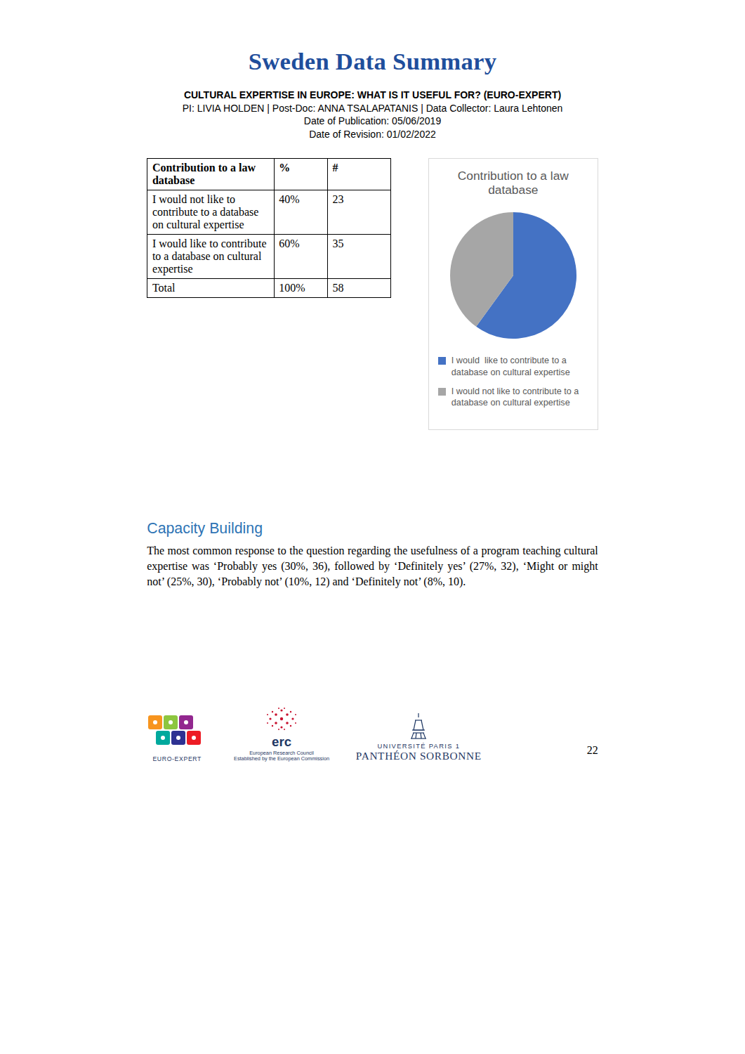Sweden Data Summary
CULTURAL EXPERTISE IN EUROPE: WHAT IS IT USEFUL FOR? (EURO-EXPERT)
PI: LIVIA HOLDEN | Post-Doc: ANNA TSALAPATANIS | Data Collector: Laura Lehtonen
Date of Publication: 05/06/2019
Date of Revision: 01/02/2022
| Contribution to a law database | % | # |
| --- | --- | --- |
| I would not like to contribute to a database on cultural expertise | 40% | 23 |
| I would like to contribute to a database on cultural expertise | 60% | 35 |
| Total | 100% | 58 |
Contribution to a law
database
I would like to contribute to a database on cultural expertise
I would not like to contribute to a database on cultural expertise
Capacity Building
The most common response to the question regarding the usefulness of a program teaching cultural expertise was ‘Probably yes (30%, 36), followed by ‘Definitely yes’ (27%, 32), ‘Might or might not’ (25%, 30), ‘Probably not’ (10%, 12) and ‘Definitely not’ (8%, 10).
EURO-EXPERT
erc
European Research Council
Established by the European Commission
UNIVERSITÉ PARIS 1
PANTHÉON SORBONNE
22